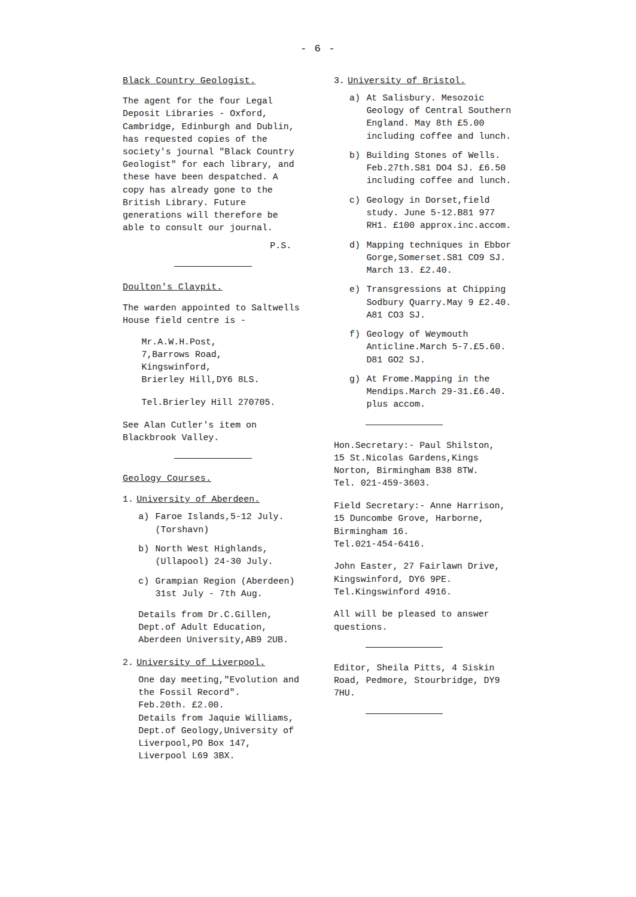- 6 -
Black Country Geologist.
The agent for the four Legal Deposit Libraries - Oxford, Cambridge, Edinburgh and Dublin, has requested copies of the society's journal "Black Country Geologist" for each library, and these have been despatched. A copy has already gone to the British Library. Future generations will therefore be able to consult our journal.
P.S.
Doulton's Claypit.
The warden appointed to Saltwells House field centre is -
Mr.A.W.H.Post,
7,Barrows Road,
Kingswinford,
Brierley Hill,DY6 8LS.
Tel.Brierley Hill 270705.
See Alan Cutler's item on Blackbrook Valley.
Geology Courses.
University of Aberdeen.
Faroe Islands,5-12 July.(Torshavn)
North West Highlands, (Ullapool) 24-30 July.
Grampian Region (Aberdeen) 31st July - 7th Aug.
Details from Dr.C.Gillen, Dept.of Adult Education, Aberdeen University,AB9 2UB.
University of Liverpool.
One day meeting,"Evolution and the Fossil Record".
Feb.20th. £2.00.
Details from Jaquie Williams, Dept.of Geology,University of Liverpool,PO Box 147, Liverpool L69 3BX.
University of Bristol.
At Salisbury. Mesozoic Geology of Central Southern England. May 8th £5.00 including coffee and lunch.
Building Stones of Wells. Feb.27th.S81 DO4 SJ. £6.50 including coffee and lunch.
Geology in Dorset,field study. June 5-12.B81 977 RH1. £100 approx.inc.accom.
Mapping techniques in Ebbor Gorge,Somerset.S81 CO9 SJ. March 13. £2.40.
Transgressions at Chipping Sodbury Quarry.May 9 £2.40. A81 CO3 SJ.
Geology of Weymouth Anticline.March 5-7.£5.60. D81 GO2 SJ.
At Frome.Mapping in the Mendips.March 29-31.£6.40. plus accom.
Hon.Secretary:- Paul Shilston,
15 St.Nicolas Gardens,Kings Norton, Birmingham B38 8TW.
Tel. 021-459-3603.
Field Secretary:- Anne Harrison,
15 Duncombe Grove, Harborne,
Birmingham 16.
Tel.021-454-6416.
John Easter, 27 Fairlawn Drive,
Kingswinford, DY6 9PE.
Tel.Kingswinford 4916.
All will be pleased to answer questions.
Editor, Sheila Pitts, 4 Siskin Road, Pedmore, Stourbridge, DY9 7HU.